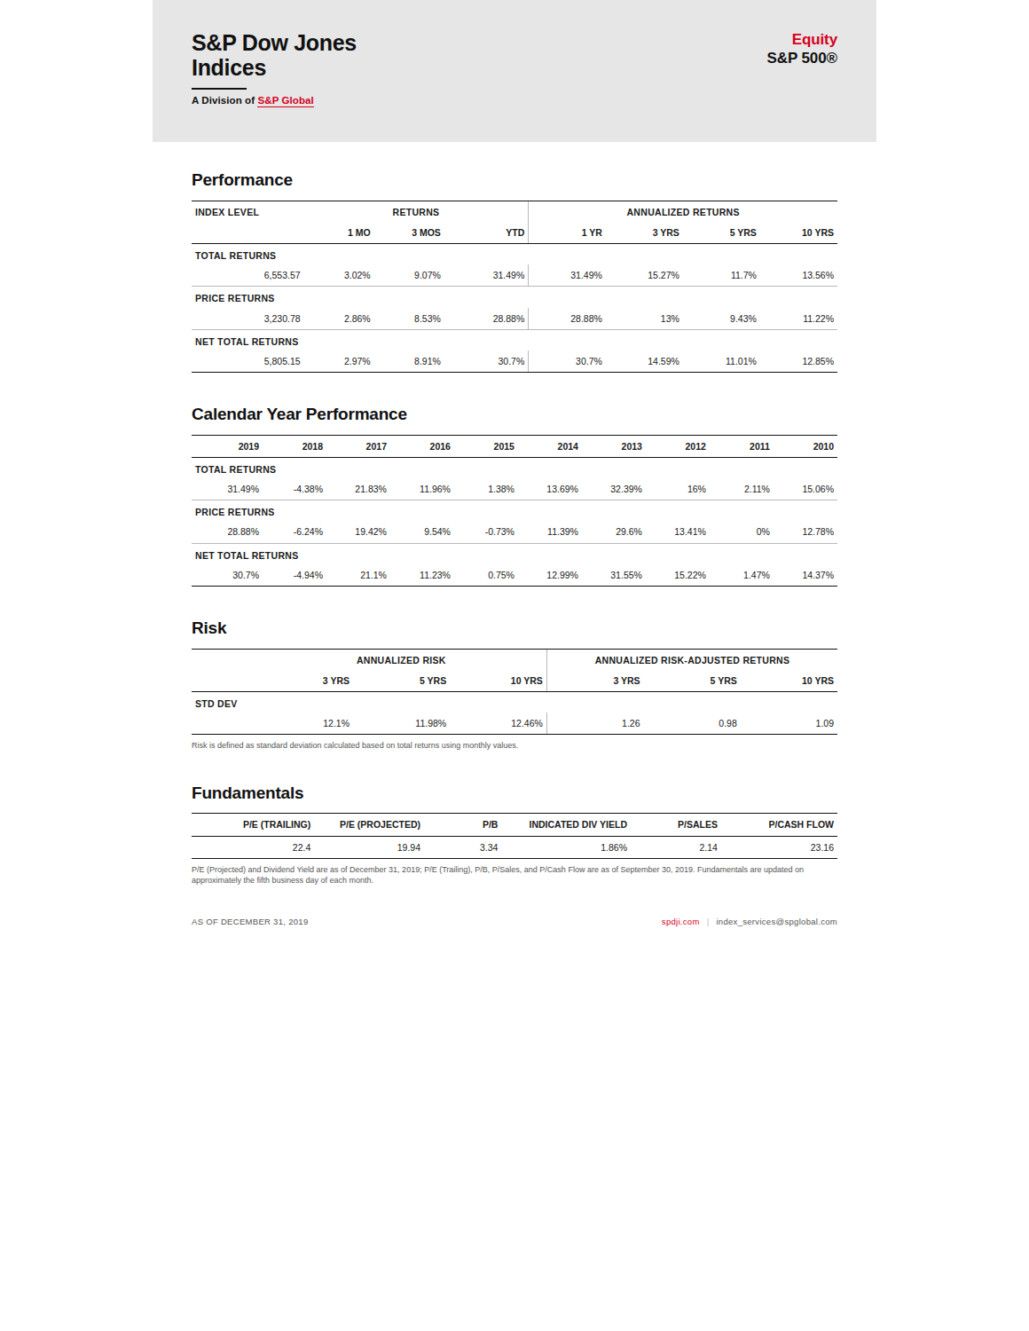S&P Dow Jones
Indices
A Division of S&P Global
Equity
S&P 500®
Performance
| INDEX LEVEL | RETURNS | ANNUALIZED RETURNS |
| --- | --- | --- |
| | 1 MO | 3 MOS | YTD | 1 YR | 3 YRS | 5 YRS | 10 YRS |
| TOTAL RETURNS |
| 6,553.57 | 3.02% | 9.07% | 31.49% | 31.49% | 15.27% | 11.7% | 13.56% |
| PRICE RETURNS |
| 3,230.78 | 2.86% | 8.53% | 28.88% | 28.88% | 13% | 9.43% | 11.22% |
| NET TOTAL RETURNS |
| 5,805.15 | 2.97% | 8.91% | 30.7% | 30.7% | 14.59% | 11.01% | 12.85% |
Calendar Year Performance
| 2019 | 2018 | 2017 | 2016 | 2015 | 2014 | 2013 | 2012 | 2011 | 2010 |
| --- | --- | --- | --- | --- | --- | --- | --- | --- | --- |
| TOTAL RETURNS |
| 31.49% | -4.38% | 21.83% | 11.96% | 1.38% | 13.69% | 32.39% | 16% | 2.11% | 15.06% |
| PRICE RETURNS |
| 28.88% | -6.24% | 19.42% | 9.54% | -0.73% | 11.39% | 29.6% | 13.41% | 0% | 12.78% |
| NET TOTAL RETURNS |
| 30.7% | -4.94% | 21.1% | 11.23% | 0.75% | 12.99% | 31.55% | 15.22% | 1.47% | 14.37% |
Risk
| | ANNUALIZED RISK | ANNUALIZED RISK-ADJUSTED RETURNS |
| --- | --- | --- |
| | 3 YRS | 5 YRS | 10 YRS | 3 YRS | 5 YRS | 10 YRS |
| STD DEV |
| | 12.1% | 11.98% | 12.46% | 1.26 | 0.98 | 1.09 |
Risk is defined as standard deviation calculated based on total returns using monthly values.
Fundamentals
| | P/E (TRAILING) | P/E (PROJECTED) | P/B | INDICATED DIV YIELD | P/SALES | P/CASH FLOW |
| --- | --- | --- | --- | --- | --- | --- |
| | 22.4 | 19.94 | 3.34 | 1.86% | 2.14 | 23.16 |
P/E (Projected) and Dividend Yield are as of December 31, 2019; P/E (Trailing), P/B, P/Sales, and P/Cash Flow are as of September 30, 2019. Fundamentals are updated on approximately the fifth business day of each month.
AS OF DECEMBER 31, 2019
spdji.com|index_services@spglobal.com